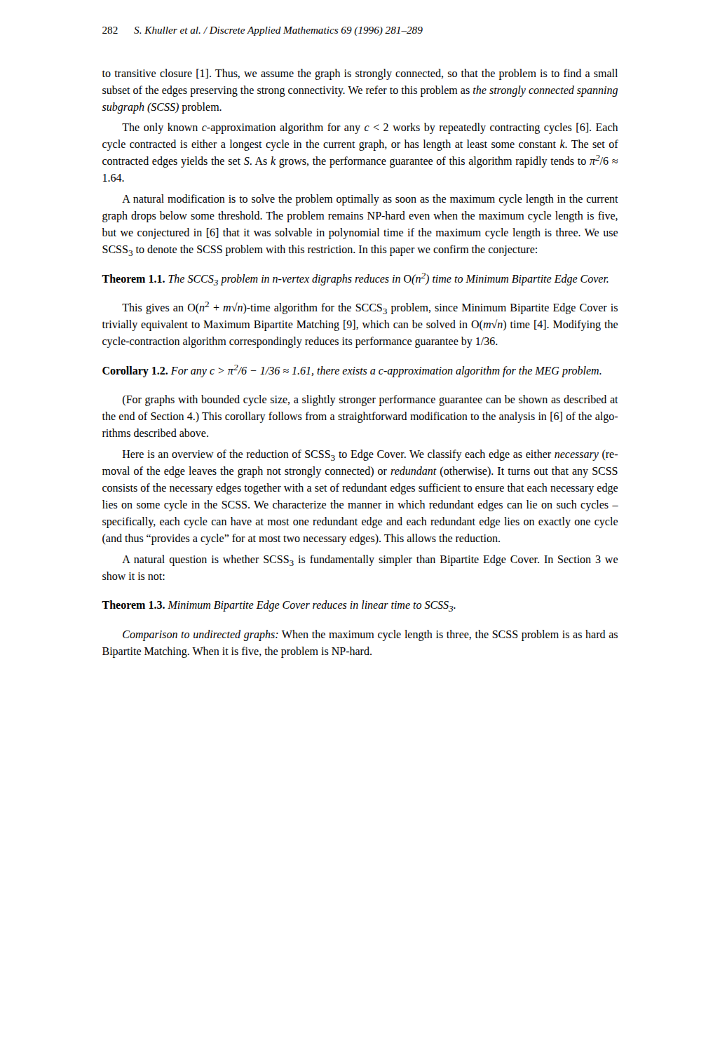282 S. Khuller et al. / Discrete Applied Mathematics 69 (1996) 281–289
to transitive closure [1]. Thus, we assume the graph is strongly connected, so that the problem is to find a small subset of the edges preserving the strong connectivity. We refer to this problem as the strongly connected spanning subgraph (SCSS) problem.
The only known c-approximation algorithm for any c < 2 works by repeatedly contracting cycles [6]. Each cycle contracted is either a longest cycle in the current graph, or has length at least some constant k. The set of contracted edges yields the set S. As k grows, the performance guarantee of this algorithm rapidly tends to π2/6 ≈ 1.64.
A natural modification is to solve the problem optimally as soon as the maximum cycle length in the current graph drops below some threshold. The problem remains NP-hard even when the maximum cycle length is five, but we conjectured in [6] that it was solvable in polynomial time if the maximum cycle length is three. We use SCSS3 to denote the SCSS problem with this restriction. In this paper we confirm the conjecture:
Theorem 1.1. The SCCS3 problem in n-vertex digraphs reduces in O(n2) time to Minimum Bipartite Edge Cover.
This gives an O(n2 + m√n)-time algorithm for the SCCS3 problem, since Minimum Bipartite Edge Cover is trivially equivalent to Maximum Bipartite Matching [9], which can be solved in O(m√n) time [4]. Modifying the cycle-contraction algorithm correspondingly reduces its performance guarantee by 1/36.
Corollary 1.2. For any c > π2/6 − 1/36 ≈ 1.61, there exists a c-approximation algorithm for the MEG problem.
(For graphs with bounded cycle size, a slightly stronger performance guarantee can be shown as described at the end of Section 4.) This corollary follows from a straightforward modification to the analysis in [6] of the algorithms described above.
Here is an overview of the reduction of SCSS3 to Edge Cover. We classify each edge as either necessary (removal of the edge leaves the graph not strongly connected) or redundant (otherwise). It turns out that any SCSS consists of the necessary edges together with a set of redundant edges sufficient to ensure that each necessary edge lies on some cycle in the SCSS. We characterize the manner in which redundant edges can lie on such cycles – specifically, each cycle can have at most one redundant edge and each redundant edge lies on exactly one cycle (and thus “provides a cycle” for at most two necessary edges). This allows the reduction.
A natural question is whether SCSS3 is fundamentally simpler than Bipartite Edge Cover. In Section 3 we show it is not:
Theorem 1.3. Minimum Bipartite Edge Cover reduces in linear time to SCSS3.
Comparison to undirected graphs: When the maximum cycle length is three, the SCSS problem is as hard as Bipartite Matching. When it is five, the problem is NP-hard.